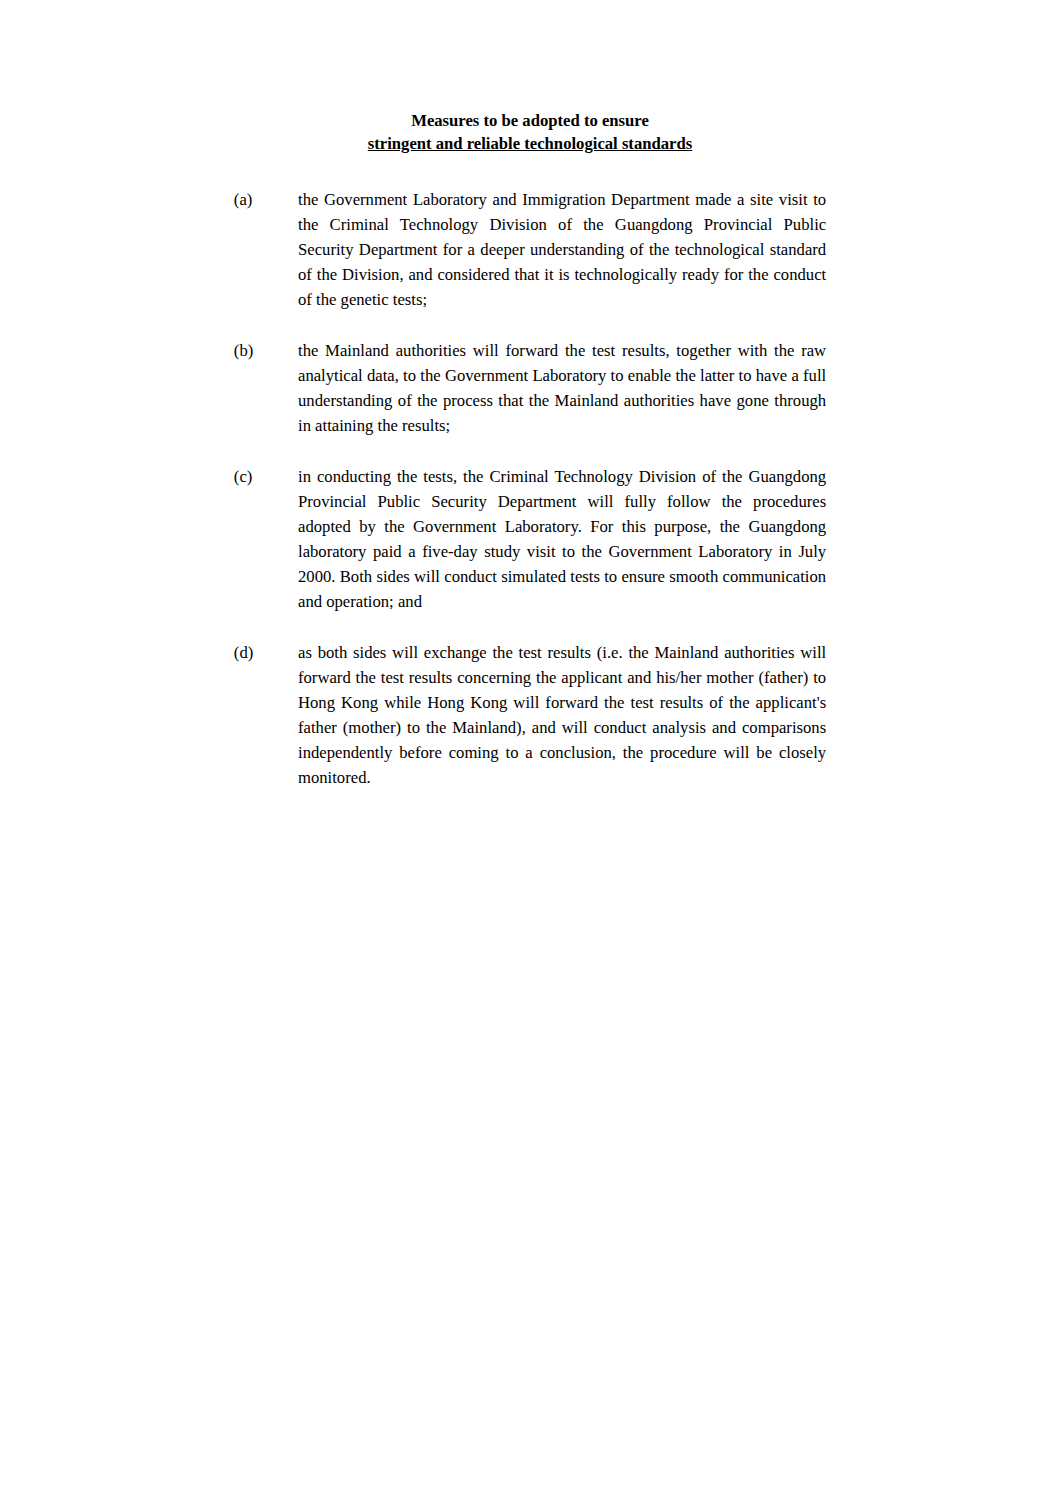Measures to be adopted to ensure stringent and reliable technological standards
(a) the Government Laboratory and Immigration Department made a site visit to the Criminal Technology Division of the Guangdong Provincial Public Security Department for a deeper understanding of the technological standard of the Division, and considered that it is technologically ready for the conduct of the genetic tests;
(b) the Mainland authorities will forward the test results, together with the raw analytical data, to the Government Laboratory to enable the latter to have a full understanding of the process that the Mainland authorities have gone through in attaining the results;
(c) in conducting the tests, the Criminal Technology Division of the Guangdong Provincial Public Security Department will fully follow the procedures adopted by the Government Laboratory. For this purpose, the Guangdong laboratory paid a five-day study visit to the Government Laboratory in July 2000. Both sides will conduct simulated tests to ensure smooth communication and operation; and
(d) as both sides will exchange the test results (i.e. the Mainland authorities will forward the test results concerning the applicant and his/her mother (father) to Hong Kong while Hong Kong will forward the test results of the applicant's father (mother) to the Mainland), and will conduct analysis and comparisons independently before coming to a conclusion, the procedure will be closely monitored.